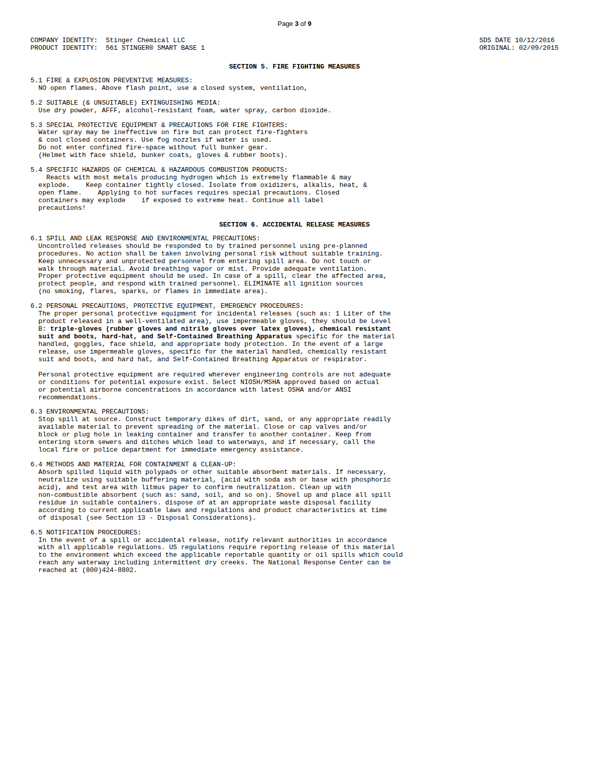Page 3 of 9
COMPANY IDENTITY: Stinger Chemical LLC PRODUCT IDENTITY: 561 STINGER® SMART BASE 1
SDS DATE 10/12/2016 ORIGINAL: 02/09/2015
SECTION 5. FIRE FIGHTING MEASURES
5.1 FIRE & EXPLOSION PREVENTIVE MEASURES:
  NO open flames. Above flash point, use a closed system, ventilation,
5.2 SUITABLE (& UNSUITABLE) EXTINGUISHING MEDIA:
  Use dry powder, AFFF, alcohol-resistant foam, water spray, carbon dioxide.
5.3 SPECIAL PROTECTIVE EQUIPMENT & PRECAUTIONS FOR FIRE FIGHTERS:
  Water spray may be ineffective on fire but can protect fire-fighters
  & cool closed containers. Use fog nozzles if water is used.
  Do not enter confined fire-space without full bunker gear.
  (Helmet with face shield, bunker coats, gloves & rubber boots).
5.4 SPECIFIC HAZARDS OF CHEMICAL & HAZARDOUS COMBUSTION PRODUCTS:
    Reacts with most metals producing hydrogen which is extremely flammable & may
  explode.    Keep container tightly closed. Isolate from oxidizers, alkalis, heat, &
  open flame.    Applying to hot surfaces requires special precautions. Closed
  containers may explode    if exposed to extreme heat. Continue all label
  precautions!
SECTION 6. ACCIDENTAL RELEASE MEASURES
6.1 SPILL AND LEAK RESPONSE AND ENVIRONMENTAL PRECAUTIONS:
  Uncontrolled releases should be responded to by trained personnel using pre-planned
  procedures. No action shall be taken involving personal risk without suitable training.
  Keep unnecessary and unprotected personnel from entering spill area. Do not touch or
  walk through material. Avoid breathing vapor or mist. Provide adequate ventilation.
  Proper protective equipment should be used. In case of a spill, clear the affected area,
  protect people, and respond with trained personnel. ELIMINATE all ignition sources
  (no smoking, flares, sparks, or flames in immediate area).
6.2 PERSONAL PRECAUTIONS, PROTECTIVE EQUIPMENT, EMERGENCY PROCEDURES:
  The proper personal protective equipment for incidental releases (such as: 1 Liter of the
  product released in a well-ventilated area), use impermeable gloves, they should be Level
  B: triple-gloves (rubber gloves and nitrile gloves over latex gloves), chemical resistant
  suit and boots, hard-hat, and Self-Contained Breathing Apparatus specific for the material
  handled, goggles, face shield, and appropriate body protection. In the event of a large
  release, use impermeable gloves, specific for the material handled, chemically resistant
  suit and boots, and hard hat, and Self-Contained Breathing Apparatus or respirator.

  Personal protective equipment are required wherever engineering controls are not adequate
  or conditions for potential exposure exist. Select NIOSH/MSHA approved based on actual
  or potential airborne concentrations in accordance with latest OSHA and/or ANSI
  recommendations.
6.3 ENVIRONMENTAL PRECAUTIONS:
  Stop spill at source. Construct temporary dikes of dirt, sand, or any appropriate readily
  available material to prevent spreading of the material. Close or cap valves and/or
  block or plug hole in leaking container and transfer to another container. Keep from
  entering storm sewers and ditches which lead to waterways, and if necessary, call the
  local fire or police department for immediate emergency assistance.
6.4 METHODS AND MATERIAL FOR CONTAINMENT & CLEAN-UP:
  Absorb spilled liquid with polypads or other suitable absorbent materials. If necessary,
  neutralize using suitable buffering material, (acid with soda ash or base with phosphoric
  acid), and test area with litmus paper to confirm neutralization. Clean up with
  non-combustible absorbent (such as: sand, soil, and so on). Shovel up and place all spill
  residue in suitable containers. dispose of at an appropriate waste disposal facility
  according to current applicable laws and regulations and product characteristics at time
  of disposal (see Section 13 - Disposal Considerations).
6.5 NOTIFICATION PROCEDURES:
  In the event of a spill or accidental release, notify relevant authorities in accordance
  with all applicable regulations. US regulations require reporting release of this material
  to the environment which exceed the applicable reportable quantity or oil spills which could
  reach any waterway including intermittent dry creeks. The National Response Center can be
  reached at (800)424-8802.